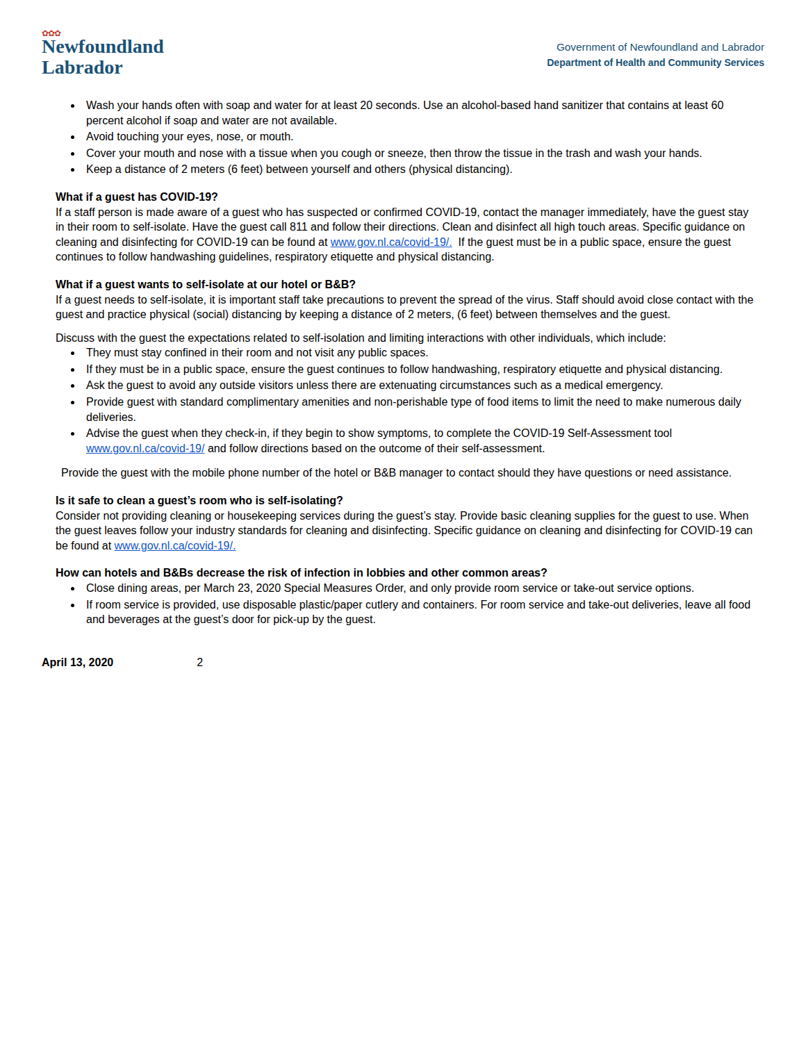✿✿✿
Newfoundland
Labrador
Government of Newfoundland and Labrador Department of Health and Community Services
Wash your hands often with soap and water for at least 20 seconds. Use an alcohol-based hand sanitizer that contains at least 60 percent alcohol if soap and water are not available.
Avoid touching your eyes, nose, or mouth.
Cover your mouth and nose with a tissue when you cough or sneeze, then throw the tissue in the trash and wash your hands.
Keep a distance of 2 meters (6 feet) between yourself and others (physical distancing).
What if a guest has COVID-19?
If a staff person is made aware of a guest who has suspected or confirmed COVID-19, contact the manager immediately, have the guest stay in their room to self-isolate. Have the guest call 811 and follow their directions. Clean and disinfect all high touch areas. Specific guidance on cleaning and disinfecting for COVID-19 can be found at www.gov.nl.ca/covid-19/. If the guest must be in a public space, ensure the guest continues to follow handwashing guidelines, respiratory etiquette and physical distancing.
What if a guest wants to self-isolate at our hotel or B&B?
If a guest needs to self-isolate, it is important staff take precautions to prevent the spread of the virus. Staff should avoid close contact with the guest and practice physical (social) distancing by keeping a distance of 2 meters, (6 feet) between themselves and the guest.
Discuss with the guest the expectations related to self-isolation and limiting interactions with other individuals, which include:
They must stay confined in their room and not visit any public spaces.
If they must be in a public space, ensure the guest continues to follow handwashing, respiratory etiquette and physical distancing.
Ask the guest to avoid any outside visitors unless there are extenuating circumstances such as a medical emergency.
Provide guest with standard complimentary amenities and non-perishable type of food items to limit the need to make numerous daily deliveries.
Advise the guest when they check-in, if they begin to show symptoms, to complete the COVID-19 Self-Assessment tool www.gov.nl.ca/covid-19/ and follow directions based on the outcome of their self-assessment.
Provide the guest with the mobile phone number of the hotel or B&B manager to contact should they have questions or need assistance.
Is it safe to clean a guest’s room who is self-isolating?
Consider not providing cleaning or housekeeping services during the guest’s stay. Provide basic cleaning supplies for the guest to use. When the guest leaves follow your industry standards for cleaning and disinfecting. Specific guidance on cleaning and disinfecting for COVID-19 can be found at www.gov.nl.ca/covid-19/.
How can hotels and B&Bs decrease the risk of infection in lobbies and other common areas?
Close dining areas, per March 23, 2020 Special Measures Order, and only provide room service or take-out service options.
If room service is provided, use disposable plastic/paper cutlery and containers. For room service and take-out deliveries, leave all food and beverages at the guest’s door for pick-up by the guest.
April 13, 2020 2